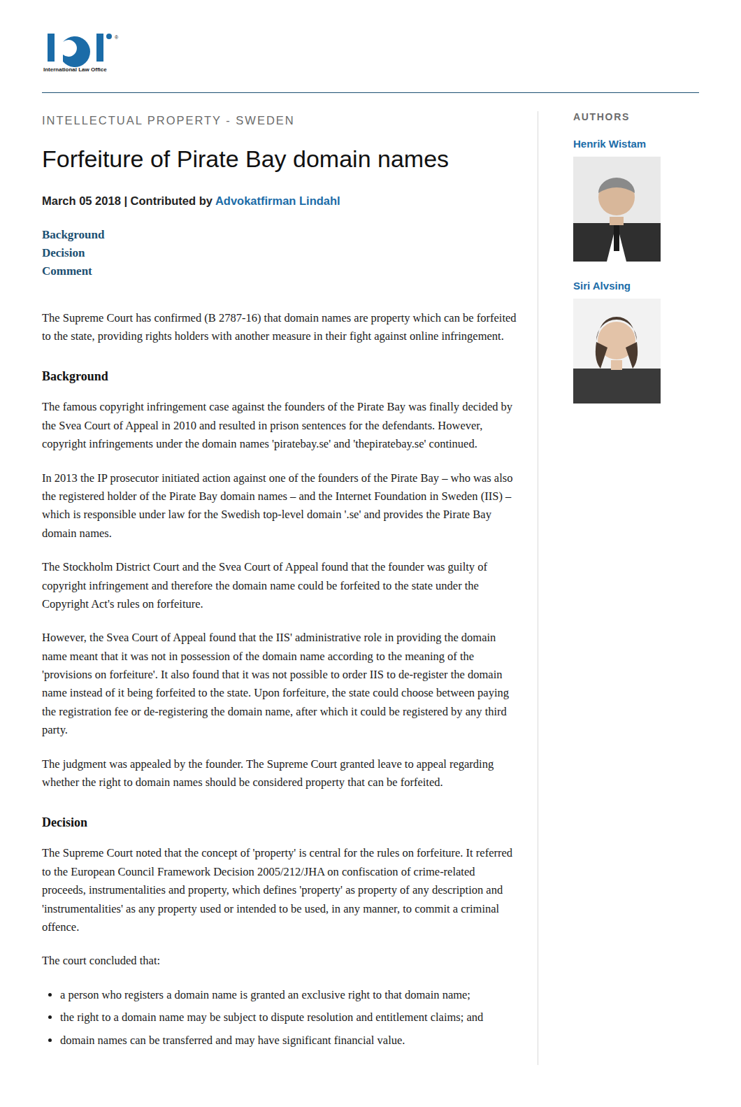International Law Office ®
Intellectual Property - Sweden
Forfeiture of Pirate Bay domain names
March 05 2018 | Contributed by Advokatfirman Lindahl
Background
Decision
Comment
The Supreme Court has confirmed (B 2787-16) that domain names are property which can be forfeited to the state, providing rights holders with another measure in their fight against online infringement.
Background
The famous copyright infringement case against the founders of the Pirate Bay was finally decided by the Svea Court of Appeal in 2010 and resulted in prison sentences for the defendants. However, copyright infringements under the domain names 'piratebay.se' and 'thepiratebay.se' continued.
In 2013 the IP prosecutor initiated action against one of the founders of the Pirate Bay – who was also the registered holder of the Pirate Bay domain names – and the Internet Foundation in Sweden (IIS) – which is responsible under law for the Swedish top-level domain '.se' and provides the Pirate Bay domain names.
The Stockholm District Court and the Svea Court of Appeal found that the founder was guilty of copyright infringement and therefore the domain name could be forfeited to the state under the Copyright Act's rules on forfeiture.
However, the Svea Court of Appeal found that the IIS' administrative role in providing the domain name meant that it was not in possession of the domain name according to the meaning of the 'provisions on forfeiture'. It also found that it was not possible to order IIS to de-register the domain name instead of it being forfeited to the state. Upon forfeiture, the state could choose between paying the registration fee or de-registering the domain name, after which it could be registered by any third party.
The judgment was appealed by the founder. The Supreme Court granted leave to appeal regarding whether the right to domain names should be considered property that can be forfeited.
Decision
The Supreme Court noted that the concept of 'property' is central for the rules on forfeiture. It referred to the European Council Framework Decision 2005/212/JHA on confiscation of crime-related proceeds, instrumentalities and property, which defines 'property' as property of any description and 'instrumentalities' as any property used or intended to be used, in any manner, to commit a criminal offence.
The court concluded that:
a person who registers a domain name is granted an exclusive right to that domain name;
the right to a domain name may be subject to dispute resolution and entitlement claims; and
domain names can be transferred and may have significant financial value.
Authors
Henrik Wistam
Siri Alvsing